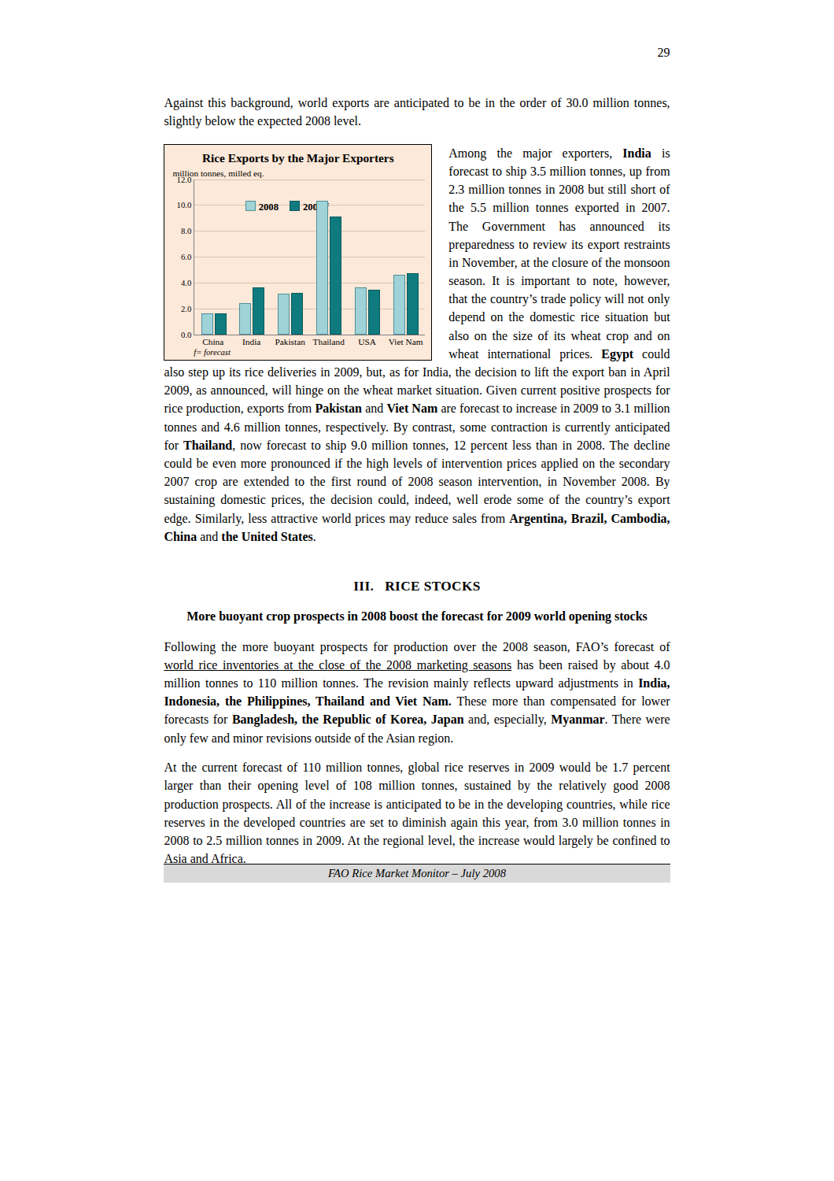29
Against this background, world exports are anticipated to be in the order of 30.0 million tonnes, slightly below the expected 2008 level.
Rice Exports by the Major Exporters
million tonnes, milled eq.
12.0 10.0 8.0 6.0 4.0 2.0 0.0
2008 2009 f
China India Pakistan Thailand USA Viet Nam
f= forecast
Among the major exporters, India is forecast to ship 3.5 million tonnes, up from 2.3 million tonnes in 2008 but still short of the 5.5 million tonnes exported in 2007. The Government has announced its preparedness to review its export restraints in November, at the closure of the monsoon season. It is important to note, however, that the country’s trade policy will not only depend on the domestic rice situation but also on the size of its wheat crop and on wheat international prices. Egypt could also step up its rice deliveries in 2009, but, as for India, the decision to lift the export ban in April 2009, as announced, will hinge on the wheat market situation. Given current positive prospects for rice production, exports from Pakistan and Viet Nam are forecast to increase in 2009 to 3.1 million tonnes and 4.6 million tonnes, respectively. By contrast, some contraction is currently anticipated for Thailand, now forecast to ship 9.0 million tonnes, 12 percent less than in 2008. The decline could be even more pronounced if the high levels of intervention prices applied on the secondary 2007 crop are extended to the first round of 2008 season intervention, in November 2008. By sustaining domestic prices, the decision could, indeed, well erode some of the country’s export edge. Similarly, less attractive world prices may reduce sales from Argentina, Brazil, Cambodia, China and the United States.
III. RICE STOCKS
More buoyant crop prospects in 2008 boost the forecast for 2009 world opening stocks
Following the more buoyant prospects for production over the 2008 season, FAO’s forecast of world rice inventories at the close of the 2008 marketing seasons has been raised by about 4.0 million tonnes to 110 million tonnes. The revision mainly reflects upward adjustments in India, Indonesia, the Philippines, Thailand and Viet Nam. These more than compensated for lower forecasts for Bangladesh, the Republic of Korea, Japan and, especially, Myanmar. There were only few and minor revisions outside of the Asian region.
At the current forecast of 110 million tonnes, global rice reserves in 2009 would be 1.7 percent larger than their opening level of 108 million tonnes, sustained by the relatively good 2008 production prospects. All of the increase is anticipated to be in the developing countries, while rice reserves in the developed countries are set to diminish again this year, from 3.0 million tonnes in 2008 to 2.5 million tonnes in 2009. At the regional level, the increase would largely be confined to Asia and Africa.
FAO Rice Market Monitor – July 2008